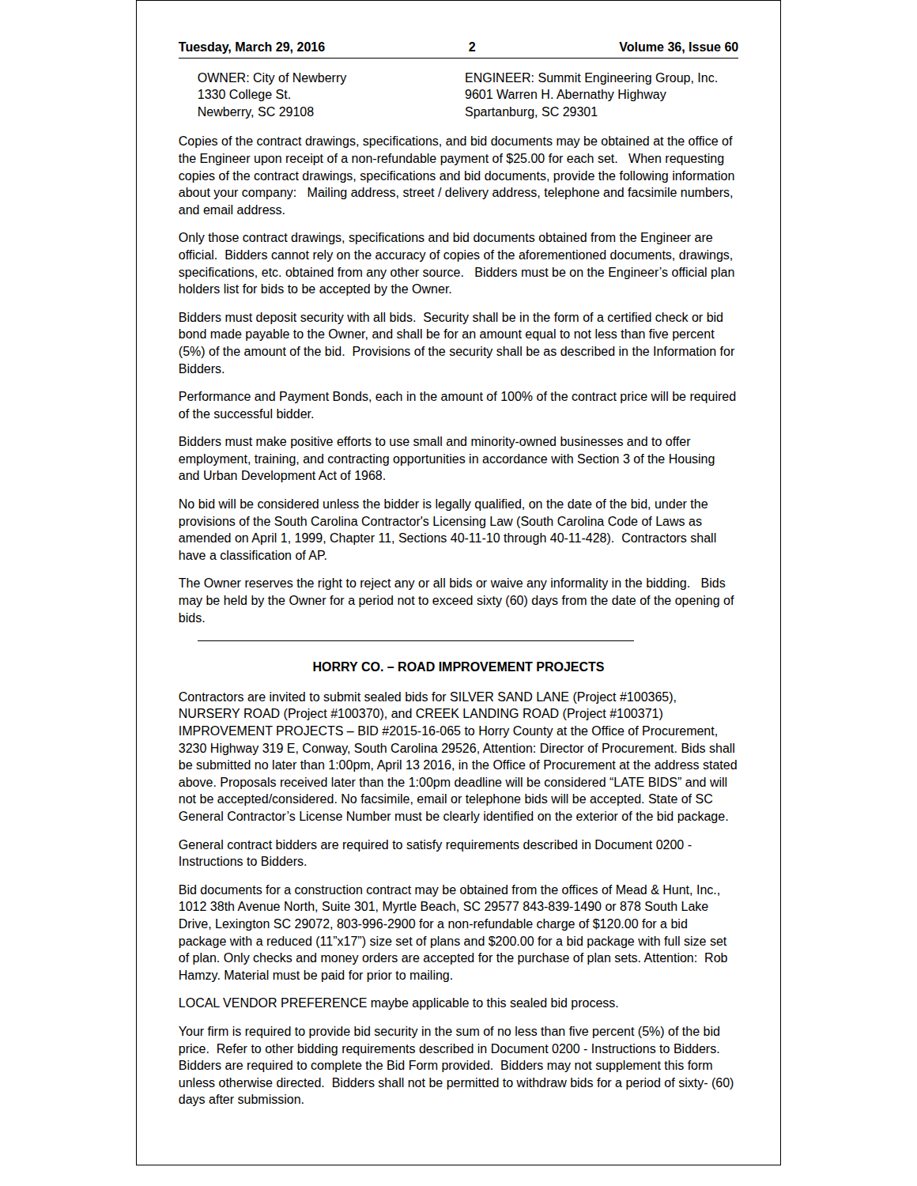Tuesday, March 29, 2016
2
Volume 36, Issue 60
OWNER: City of Newberry
1330 College St.
Newberry, SC 29108
ENGINEER: Summit Engineering Group, Inc.
9601 Warren H. Abernathy Highway
Spartanburg, SC 29301
Copies of the contract drawings, specifications, and bid documents may be obtained at the office of the Engineer upon receipt of a non-refundable payment of $25.00 for each set. When requesting copies of the contract drawings, specifications and bid documents, provide the following information about your company: Mailing address, street / delivery address, telephone and facsimile numbers, and email address.
Only those contract drawings, specifications and bid documents obtained from the Engineer are official. Bidders cannot rely on the accuracy of copies of the aforementioned documents, drawings, specifications, etc. obtained from any other source. Bidders must be on the Engineer’s official plan holders list for bids to be accepted by the Owner.
Bidders must deposit security with all bids. Security shall be in the form of a certified check or bid bond made payable to the Owner, and shall be for an amount equal to not less than five percent (5%) of the amount of the bid. Provisions of the security shall be as described in the Information for Bidders.
Performance and Payment Bonds, each in the amount of 100% of the contract price will be required of the successful bidder.
Bidders must make positive efforts to use small and minority-owned businesses and to offer employment, training, and contracting opportunities in accordance with Section 3 of the Housing and Urban Development Act of 1968.
No bid will be considered unless the bidder is legally qualified, on the date of the bid, under the provisions of the South Carolina Contractor's Licensing Law (South Carolina Code of Laws as amended on April 1, 1999, Chapter 11, Sections 40-11-10 through 40-11-428). Contractors shall have a classification of AP.
The Owner reserves the right to reject any or all bids or waive any informality in the bidding. Bids may be held by the Owner for a period not to exceed sixty (60) days from the date of the opening of bids.
HORRY CO. – ROAD IMPROVEMENT PROJECTS
Contractors are invited to submit sealed bids for SILVER SAND LANE (Project #100365), NURSERY ROAD (Project #100370), and CREEK LANDING ROAD (Project #100371) IMPROVEMENT PROJECTS – BID #2015-16-065 to Horry County at the Office of Procurement, 3230 Highway 319 E, Conway, South Carolina 29526, Attention: Director of Procurement. Bids shall be submitted no later than 1:00pm, April 13 2016, in the Office of Procurement at the address stated above. Proposals received later than the 1:00pm deadline will be considered “LATE BIDS” and will not be accepted/considered. No facsimile, email or telephone bids will be accepted. State of SC General Contractor’s License Number must be clearly identified on the exterior of the bid package.
General contract bidders are required to satisfy requirements described in Document 0200 - Instructions to Bidders.
Bid documents for a construction contract may be obtained from the offices of Mead & Hunt, Inc., 1012 38th Avenue North, Suite 301, Myrtle Beach, SC 29577 843-839-1490 or 878 South Lake Drive, Lexington SC 29072, 803-996-2900 for a non-refundable charge of $120.00 for a bid package with a reduced (11”x17”) size set of plans and $200.00 for a bid package with full size set of plan. Only checks and money orders are accepted for the purchase of plan sets. Attention: Rob Hamzy. Material must be paid for prior to mailing.
LOCAL VENDOR PREFERENCE maybe applicable to this sealed bid process.
Your firm is required to provide bid security in the sum of no less than five percent (5%) of the bid price. Refer to other bidding requirements described in Document 0200 - Instructions to Bidders. Bidders are required to complete the Bid Form provided. Bidders may not supplement this form unless otherwise directed. Bidders shall not be permitted to withdraw bids for a period of sixty- (60) days after submission.